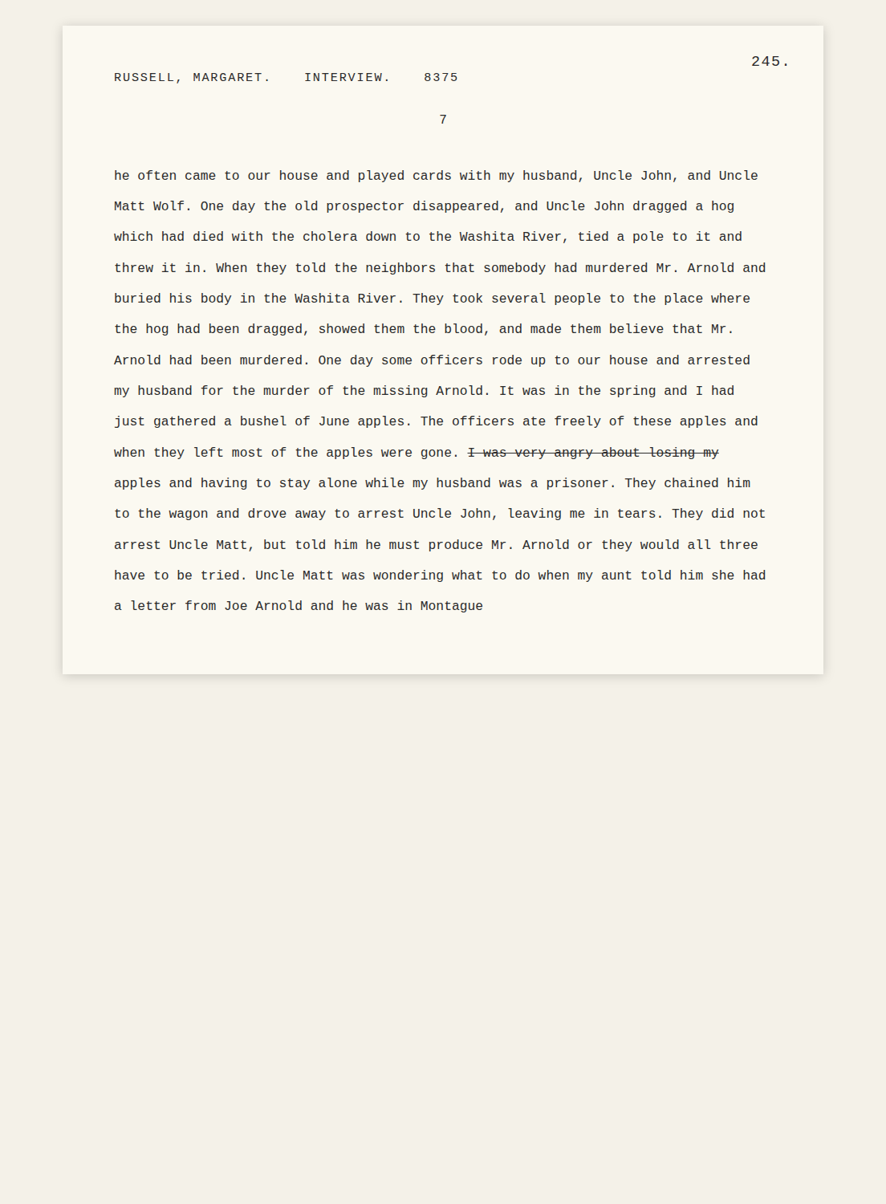245.
Russell, Margaret. Interview. 8375
7
he often came to our house and played cards with my husband, Uncle John, and Uncle Matt Wolf. One day the old prospector disappeared, and Uncle John dragged a hog which had died with the cholera down to the Washita River, tied a pole to it and threw it in. When they told the neighbors that somebody had murdered Mr. Arnold and buried his body in the Washita River. They took several people to the place where the hog had been dragged, showed them the blood, and made them believe that Mr. Arnold had been murdered. One day some officers rode up to our house and arrested my husband for the murder of the missing Arnold. It was in the spring and I had just gathered a bushel of June apples. The officers ate freely of these apples and when they left most of the apples were gone. I was very angry about losing my apples and having to stay alone while my husband was a prisoner. They chained him to the wagon and drove away to arrest Uncle John, leaving me in tears. They did not arrest Uncle Matt, but told him he must produce Mr. Arnold or they would all three have to be tried. Uncle Matt was wondering what to do when my aunt told him she had a letter from Joe Arnold and he was in Montague